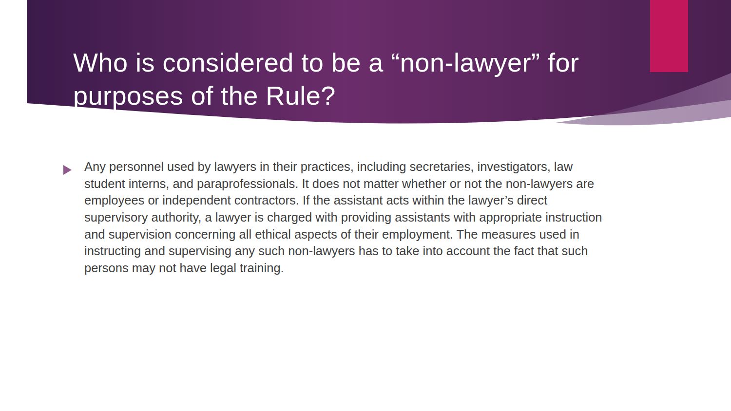Who is considered to be a “non-lawyer” for purposes of the Rule?
Any personnel used by lawyers in their practices, including secretaries, investigators, law student interns, and paraprofessionals. It does not matter whether or not the non-lawyers are employees or independent contractors. If the assistant acts within the lawyer’s direct supervisory authority, a lawyer is charged with providing assistants with appropriate instruction and supervision concerning all ethical aspects of their employment. The measures used in instructing and supervising any such non-lawyers has to take into account the fact that such persons may not have legal training.